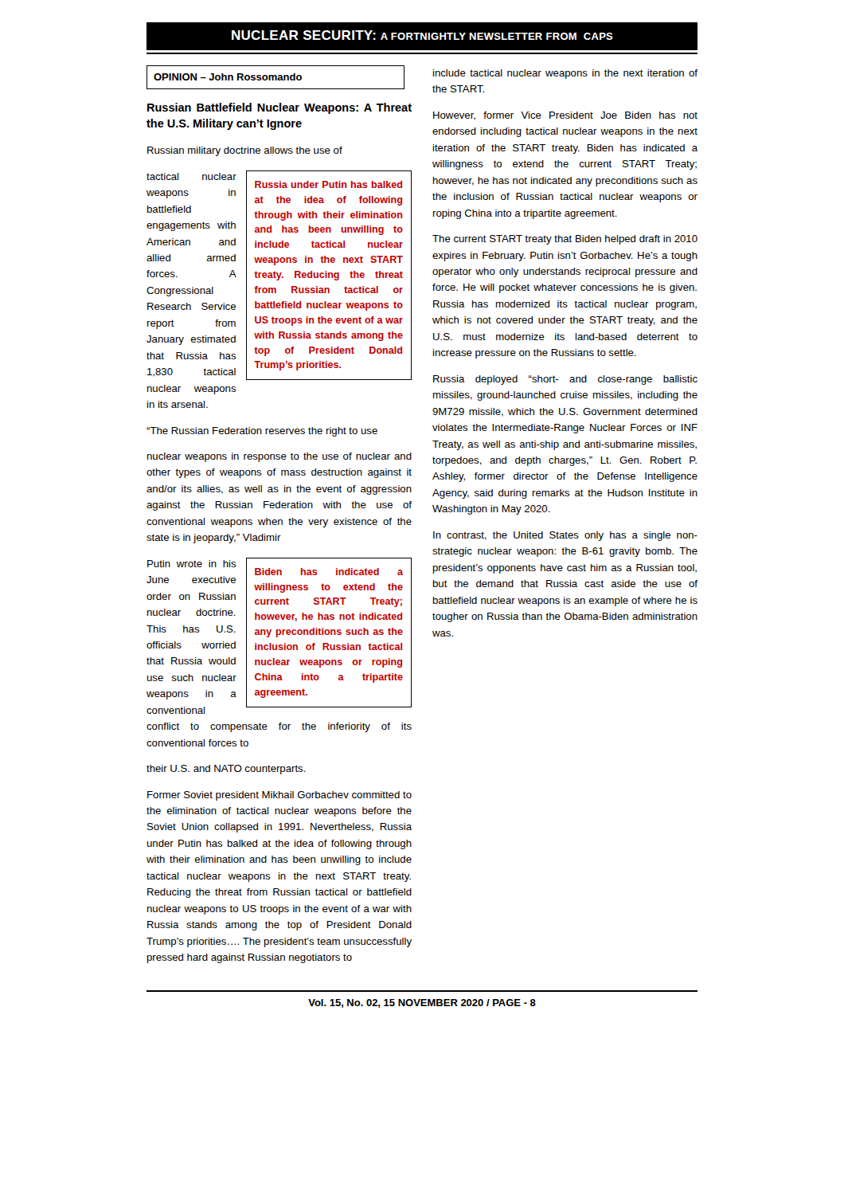NUCLEAR SECURITY: A FORTNIGHTLY NEWSLETTER FROM CAPS
OPINION – John Rossomando
Russian Battlefield Nuclear Weapons: A Threat the U.S. Military can’t Ignore
Russian military doctrine allows the use of
Russia under Putin has balked at the idea of following through with their elimination and has been unwilling to include tactical nuclear weapons in the next START treaty. Reducing the threat from Russian tactical or battlefield nuclear weapons to US troops in the event of a war with Russia stands among the top of President Donald Trump’s priorities.
tactical nuclear weapons in battlefield engagements with American and allied armed forces. A Congressional Research Service report from January estimated that Russia has 1,830 tactical nuclear weapons in its arsenal.
“The Russian Federation reserves the right to use
nuclear weapons in response to the use of nuclear and other types of weapons of mass destruction against it and/or its allies, as well as in the event of aggression against the Russian Federation with the use of conventional weapons when the very existence of the state is in jeopardy,” Vladimir
Biden has indicated a willingness to extend the current START Treaty; however, he has not indicated any preconditions such as the inclusion of Russian tactical nuclear weapons or roping China into a tripartite agreement.
Putin wrote in his June executive order on Russian nuclear doctrine. This has U.S. officials worried that Russia would use such nuclear weapons in a conventional conflict to compensate for the inferiority of its conventional forces to
their U.S. and NATO counterparts.
Former Soviet president Mikhail Gorbachev committed to the elimination of tactical nuclear weapons before the Soviet Union collapsed in 1991. Nevertheless, Russia under Putin has balked at the idea of following through with their elimination and has been unwilling to include tactical nuclear weapons in the next START treaty. Reducing the threat from Russian tactical or battlefield nuclear weapons to US troops in the event of a war with Russia stands among the top of President Donald Trump’s priorities…. The president’s team unsuccessfully pressed hard against Russian negotiators to
include tactical nuclear weapons in the next iteration of the START.
However, former Vice President Joe Biden has not endorsed including tactical nuclear weapons in the next iteration of the START treaty. Biden has indicated a willingness to extend the current START Treaty; however, he has not indicated any preconditions such as the inclusion of Russian tactical nuclear weapons or roping China into a tripartite agreement.
The current START treaty that Biden helped draft in 2010 expires in February. Putin isn’t Gorbachev. He’s a tough operator who only understands reciprocal pressure and force. He will pocket whatever concessions he is given. Russia has modernized its tactical nuclear program, which is not covered under the START treaty, and the U.S. must modernize its land-based deterrent to increase pressure on the Russians to settle.
Russia deployed “short- and close-range ballistic missiles, ground-launched cruise missiles, including the 9M729 missile, which the U.S. Government determined violates the Intermediate-Range Nuclear Forces or INF Treaty, as well as anti-ship and anti-submarine missiles, torpedoes, and depth charges,” Lt. Gen. Robert P. Ashley, former director of the Defense Intelligence Agency, said during remarks at the Hudson Institute in Washington in May 2020.
In contrast, the United States only has a single non-strategic nuclear weapon: the B-61 gravity bomb. The president’s opponents have cast him as a Russian tool, but the demand that Russia cast aside the use of battlefield nuclear weapons is an example of where he is tougher on Russia than the Obama-Biden administration was.
Vol. 15, No. 02, 15 NOVEMBER 2020 / PAGE - 8